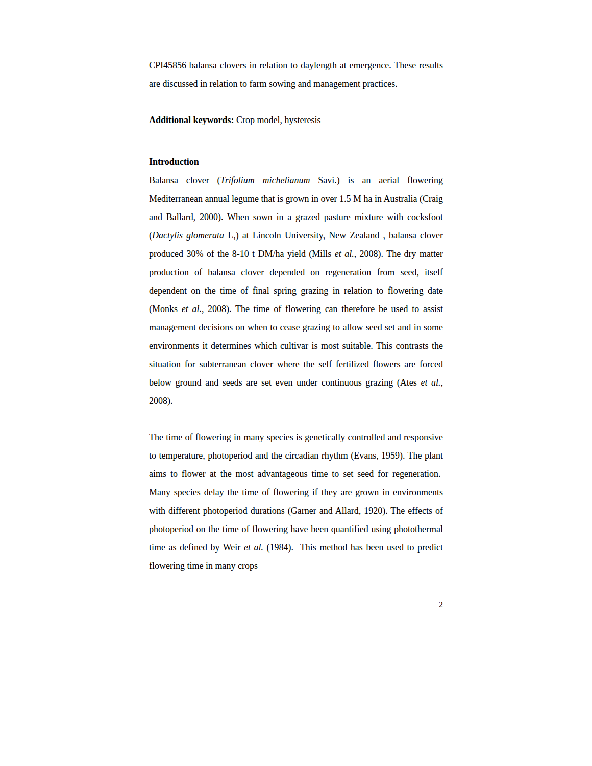CPI45856 balansa clovers in relation to daylength at emergence. These results are discussed in relation to farm sowing and management practices.
Additional keywords: Crop model, hysteresis
Introduction
Balansa clover (Trifolium michelianum Savi.) is an aerial flowering Mediterranean annual legume that is grown in over 1.5 M ha in Australia (Craig and Ballard, 2000). When sown in a grazed pasture mixture with cocksfoot (Dactylis glomerata L,) at Lincoln University, New Zealand , balansa clover produced 30% of the 8-10 t DM/ha yield (Mills et al., 2008). The dry matter production of balansa clover depended on regeneration from seed, itself dependent on the time of final spring grazing in relation to flowering date (Monks et al., 2008). The time of flowering can therefore be used to assist management decisions on when to cease grazing to allow seed set and in some environments it determines which cultivar is most suitable. This contrasts the situation for subterranean clover where the self fertilized flowers are forced below ground and seeds are set even under continuous grazing (Ates et al., 2008).
The time of flowering in many species is genetically controlled and responsive to temperature, photoperiod and the circadian rhythm (Evans, 1959). The plant aims to flower at the most advantageous time to set seed for regeneration. Many species delay the time of flowering if they are grown in environments with different photoperiod durations (Garner and Allard, 1920). The effects of photoperiod on the time of flowering have been quantified using photothermal time as defined by Weir et al. (1984). This method has been used to predict flowering time in many crops
2